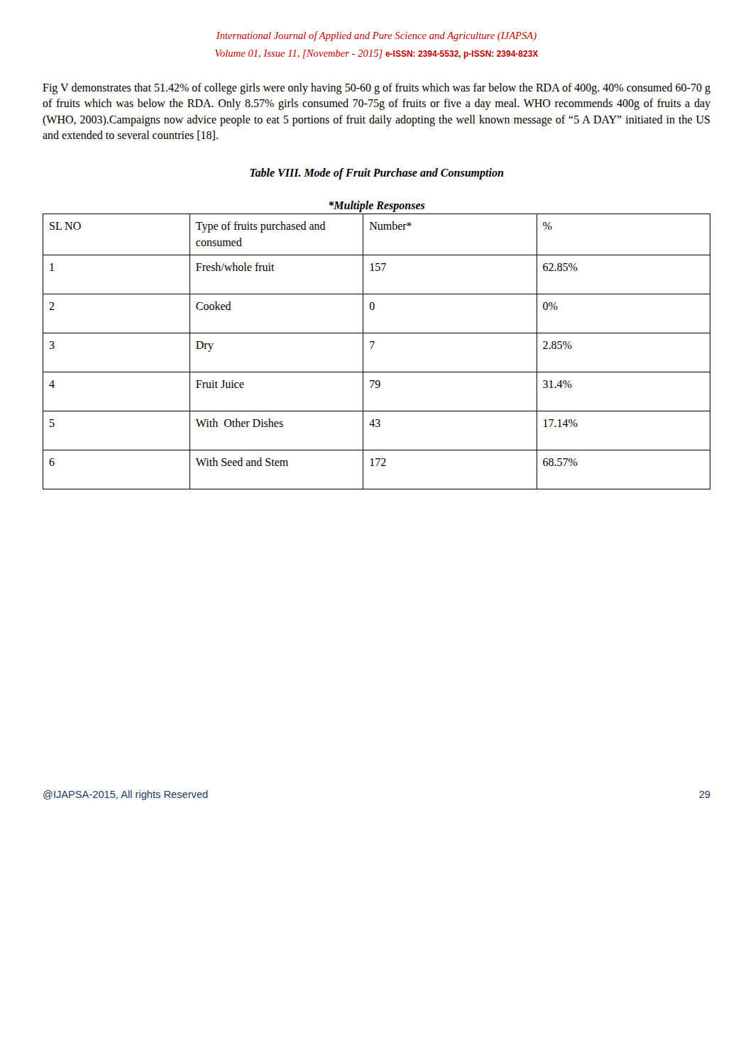International Journal of Applied and Pure Science and Agriculture (IJAPSA)
Volume 01, Issue 11, [November - 2015] e-ISSN: 2394-5532, p-ISSN: 2394-823X
Fig V demonstrates that 51.42% of college girls were only having 50-60 g of fruits which was far below the RDA of 400g. 40% consumed 60-70 g of fruits which was below the RDA. Only 8.57% girls consumed 70-75g of fruits or five a day meal. WHO recommends 400g of fruits a day (WHO, 2003).Campaigns now advice people to eat 5 portions of fruit daily adopting the well known message of “5 A DAY” initiated in the US and extended to several countries [18].
Table VIII. Mode of Fruit Purchase and Consumption
*Multiple Responses
| SL NO | Type of fruits purchased and consumed | Number* | % |
| 1 | Fresh/whole fruit | 157 | 62.85% |
| 2 | Cooked | 0 | 0% |
| 3 | Dry | 7 | 2.85% |
| 4 | Fruit Juice | 79 | 31.4% |
| 5 | With Other Dishes | 43 | 17.14% |
| 6 | With Seed and Stem | 172 | 68.57% |
@IJAPSA-2015, All rights Reserved
29